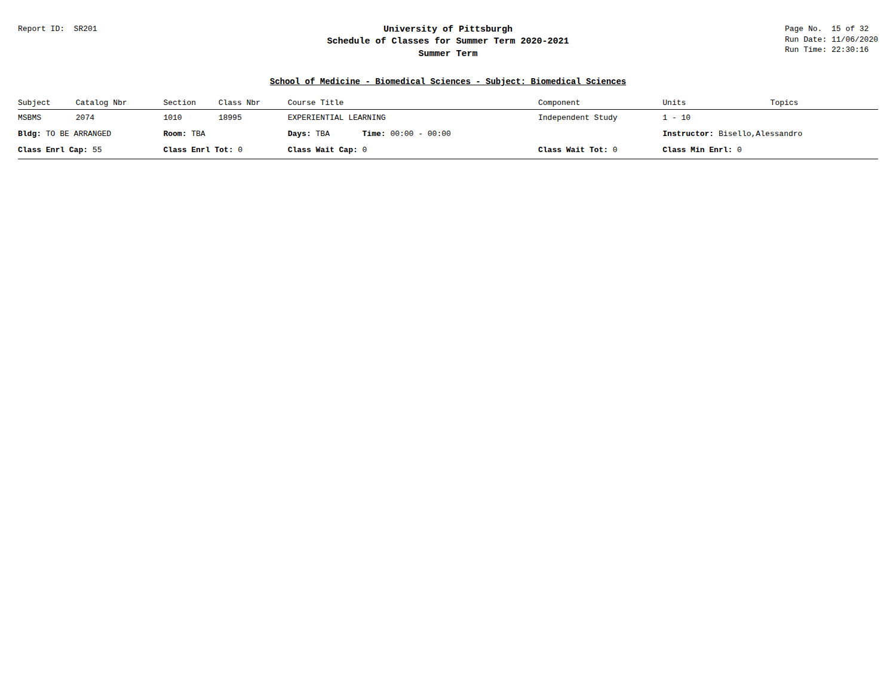Report ID: SR201
University of Pittsburgh
Schedule of Classes for Summer Term 2020-2021
Summer Term
Page No. 15 of 32
Run Date: 11/06/2020
Run Time: 22:30:16
School of Medicine - Biomedical Sciences - Subject: Biomedical Sciences
| Subject | Catalog Nbr | Section | Class Nbr | Course Title | Component | Units | Topics |
| --- | --- | --- | --- | --- | --- | --- | --- |
| MSBMS | 2074 | 1010 | 18995 | EXPERIENTIAL LEARNING | Independent Study | 1 - 10 | |
| Bldg: TO BE ARRANGED | Room: TBA | Days: TBA Time: 00:00 - 00:00 | | Instructor: Bisello,Alessandro |
| Class Enrl Cap: 55 | Class Enrl Tot: 0 | Class Wait Cap: 0 | Class Wait Tot: 0 | Class Min Enrl: 0 |